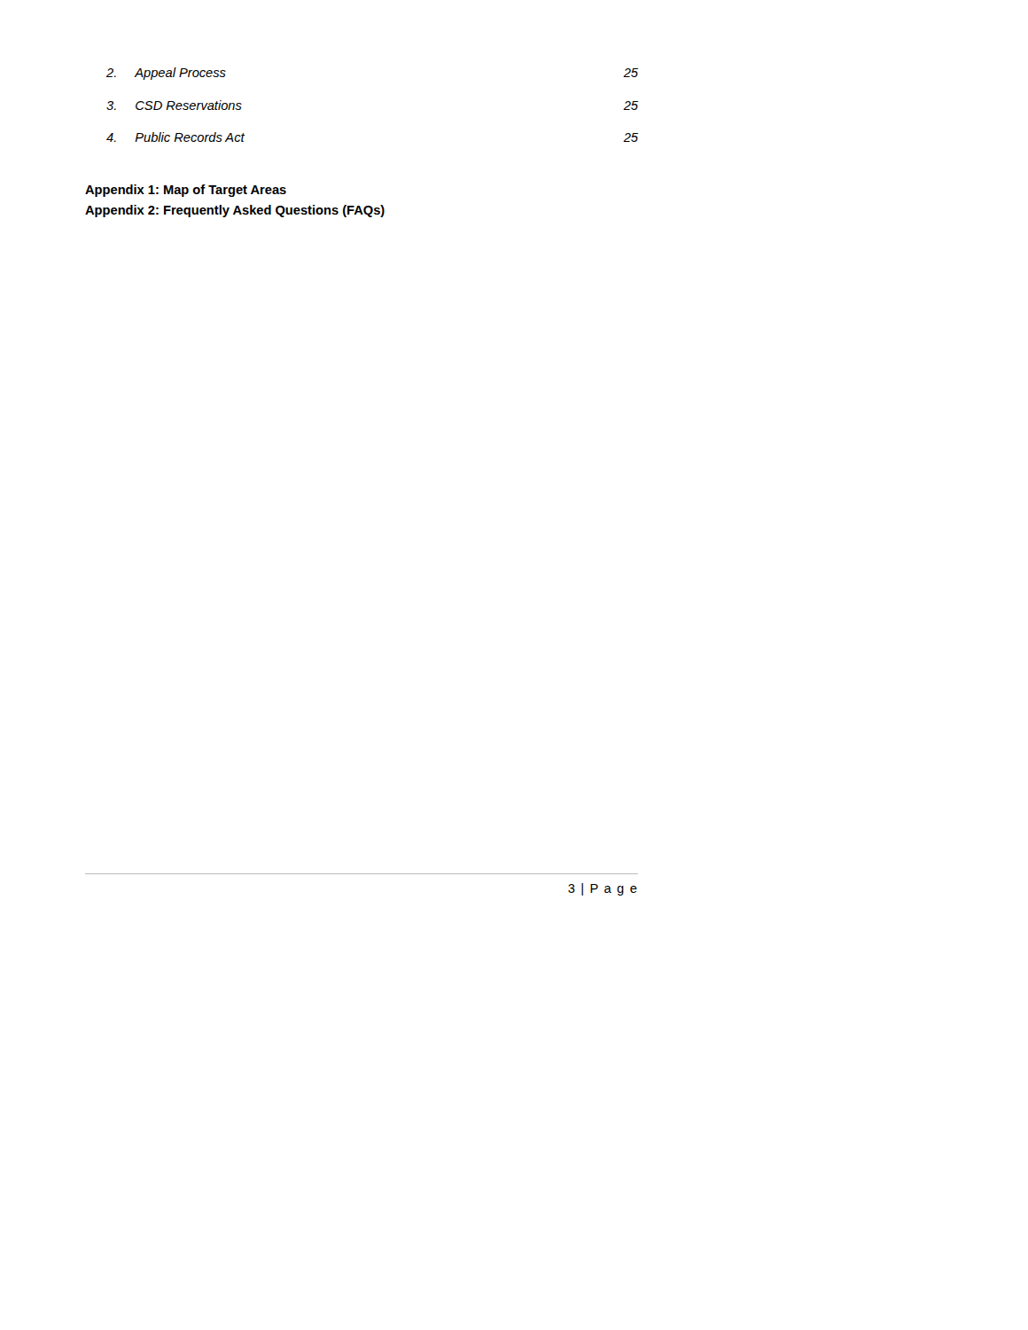2. Appeal Process 25
3. CSD Reservations 25
4. Public Records Act 25
Appendix 1: Map of Target Areas
Appendix 2: Frequently Asked Questions (FAQs)
3 | P a g e